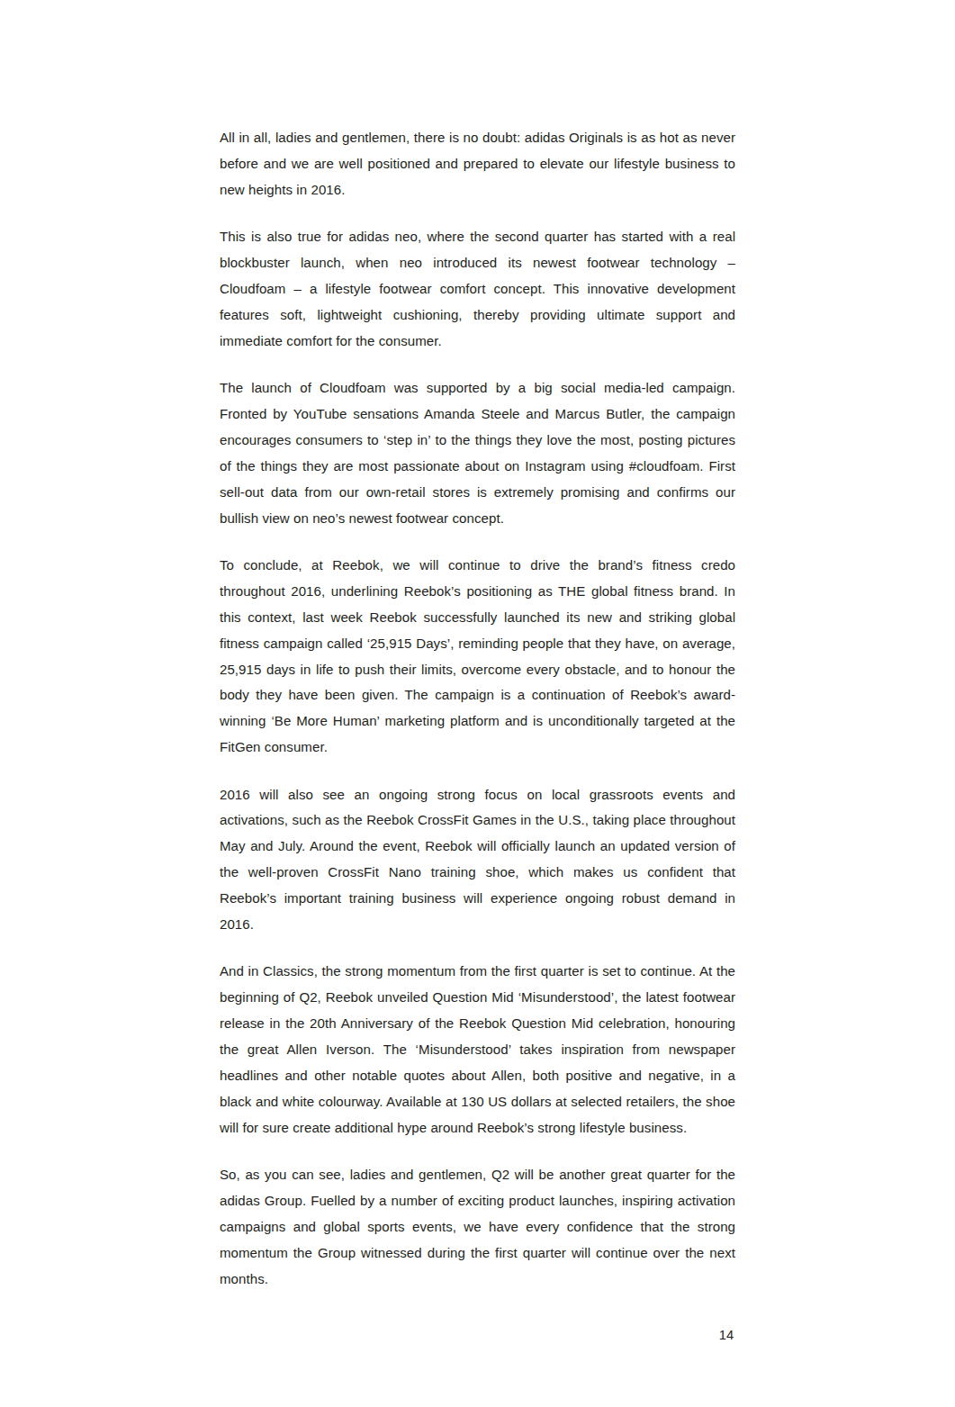All in all, ladies and gentlemen, there is no doubt: adidas Originals is as hot as never before and we are well positioned and prepared to elevate our lifestyle business to new heights in 2016.
This is also true for adidas neo, where the second quarter has started with a real blockbuster launch, when neo introduced its newest footwear technology – Cloudfoam – a lifestyle footwear comfort concept. This innovative development features soft, lightweight cushioning, thereby providing ultimate support and immediate comfort for the consumer.
The launch of Cloudfoam was supported by a big social media-led campaign. Fronted by YouTube sensations Amanda Steele and Marcus Butler, the campaign encourages consumers to ‘step in’ to the things they love the most, posting pictures of the things they are most passionate about on Instagram using #cloudfoam. First sell-out data from our own-retail stores is extremely promising and confirms our bullish view on neo’s newest footwear concept.
To conclude, at Reebok, we will continue to drive the brand’s fitness credo throughout 2016, underlining Reebok’s positioning as THE global fitness brand. In this context, last week Reebok successfully launched its new and striking global fitness campaign called ‘25,915 Days’, reminding people that they have, on average, 25,915 days in life to push their limits, overcome every obstacle, and to honour the body they have been given. The campaign is a continuation of Reebok’s award-winning ‘Be More Human’ marketing platform and is unconditionally targeted at the FitGen consumer.
2016 will also see an ongoing strong focus on local grassroots events and activations, such as the Reebok CrossFit Games in the U.S., taking place throughout May and July. Around the event, Reebok will officially launch an updated version of the well-proven CrossFit Nano training shoe, which makes us confident that Reebok’s important training business will experience ongoing robust demand in 2016.
And in Classics, the strong momentum from the first quarter is set to continue. At the beginning of Q2, Reebok unveiled Question Mid ‘Misunderstood’, the latest footwear release in the 20th Anniversary of the Reebok Question Mid celebration, honouring the great Allen Iverson. The ‘Misunderstood’ takes inspiration from newspaper headlines and other notable quotes about Allen, both positive and negative, in a black and white colourway. Available at 130 US dollars at selected retailers, the shoe will for sure create additional hype around Reebok’s strong lifestyle business.
So, as you can see, ladies and gentlemen, Q2 will be another great quarter for the adidas Group. Fuelled by a number of exciting product launches, inspiring activation campaigns and global sports events, we have every confidence that the strong momentum the Group witnessed during the first quarter will continue over the next months.
14